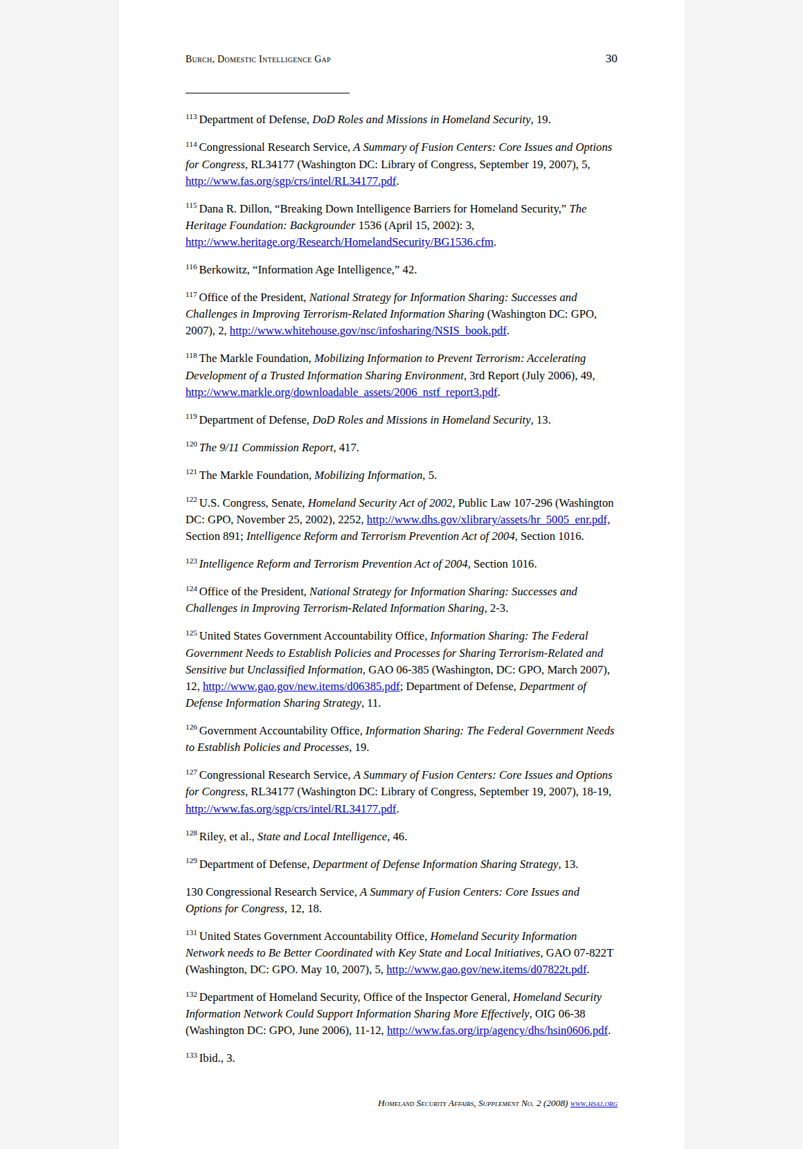Burch, Domestic Intelligence Gap 30
113 Department of Defense, DoD Roles and Missions in Homeland Security, 19.
114 Congressional Research Service, A Summary of Fusion Centers: Core Issues and Options for Congress, RL34177 (Washington DC: Library of Congress, September 19, 2007), 5, http://www.fas.org/sgp/crs/intel/RL34177.pdf.
115 Dana R. Dillon, “Breaking Down Intelligence Barriers for Homeland Security,” The Heritage Foundation: Backgrounder 1536 (April 15, 2002): 3, http://www.heritage.org/Research/HomelandSecurity/BG1536.cfm.
116 Berkowitz, “Information Age Intelligence,” 42.
117 Office of the President, National Strategy for Information Sharing: Successes and Challenges in Improving Terrorism-Related Information Sharing (Washington DC: GPO, 2007), 2, http://www.whitehouse.gov/nsc/infosharing/NSIS_book.pdf.
118 The Markle Foundation, Mobilizing Information to Prevent Terrorism: Accelerating Development of a Trusted Information Sharing Environment, 3rd Report (July 2006), 49, http://www.markle.org/downloadable_assets/2006_nstf_report3.pdf.
119 Department of Defense, DoD Roles and Missions in Homeland Security, 13.
120 The 9/11 Commission Report, 417.
121 The Markle Foundation, Mobilizing Information, 5.
122 U.S. Congress, Senate, Homeland Security Act of 2002, Public Law 107-296 (Washington DC: GPO, November 25, 2002), 2252, http://www.dhs.gov/xlibrary/assets/hr_5005_enr.pdf, Section 891; Intelligence Reform and Terrorism Prevention Act of 2004, Section 1016.
123 Intelligence Reform and Terrorism Prevention Act of 2004, Section 1016.
124 Office of the President, National Strategy for Information Sharing: Successes and Challenges in Improving Terrorism-Related Information Sharing, 2-3.
125 United States Government Accountability Office, Information Sharing: The Federal Government Needs to Establish Policies and Processes for Sharing Terrorism-Related and Sensitive but Unclassified Information, GAO 06-385 (Washington, DC: GPO, March 2007), 12, http://www.gao.gov/new.items/d06385.pdf; Department of Defense, Department of Defense Information Sharing Strategy, 11.
126 Government Accountability Office, Information Sharing: The Federal Government Needs to Establish Policies and Processes, 19.
127 Congressional Research Service, A Summary of Fusion Centers: Core Issues and Options for Congress, RL34177 (Washington DC: Library of Congress, September 19, 2007), 18-19, http://www.fas.org/sgp/crs/intel/RL34177.pdf.
128 Riley, et al., State and Local Intelligence, 46.
129 Department of Defense, Department of Defense Information Sharing Strategy, 13.
130 Congressional Research Service, A Summary of Fusion Centers: Core Issues and Options for Congress, 12, 18.
131 United States Government Accountability Office, Homeland Security Information Network needs to Be Better Coordinated with Key State and Local Initiatives, GAO 07-822T (Washington, DC: GPO. May 10, 2007), 5, http://www.gao.gov/new.items/d07822t.pdf.
132 Department of Homeland Security, Office of the Inspector General, Homeland Security Information Network Could Support Information Sharing More Effectively, OIG 06-38 (Washington DC: GPO, June 2006), 11-12, http://www.fas.org/irp/agency/dhs/hsin0606.pdf.
133 Ibid., 3.
Homeland Security Affairs, Supplement No. 2 (2008) www.hsaj.org